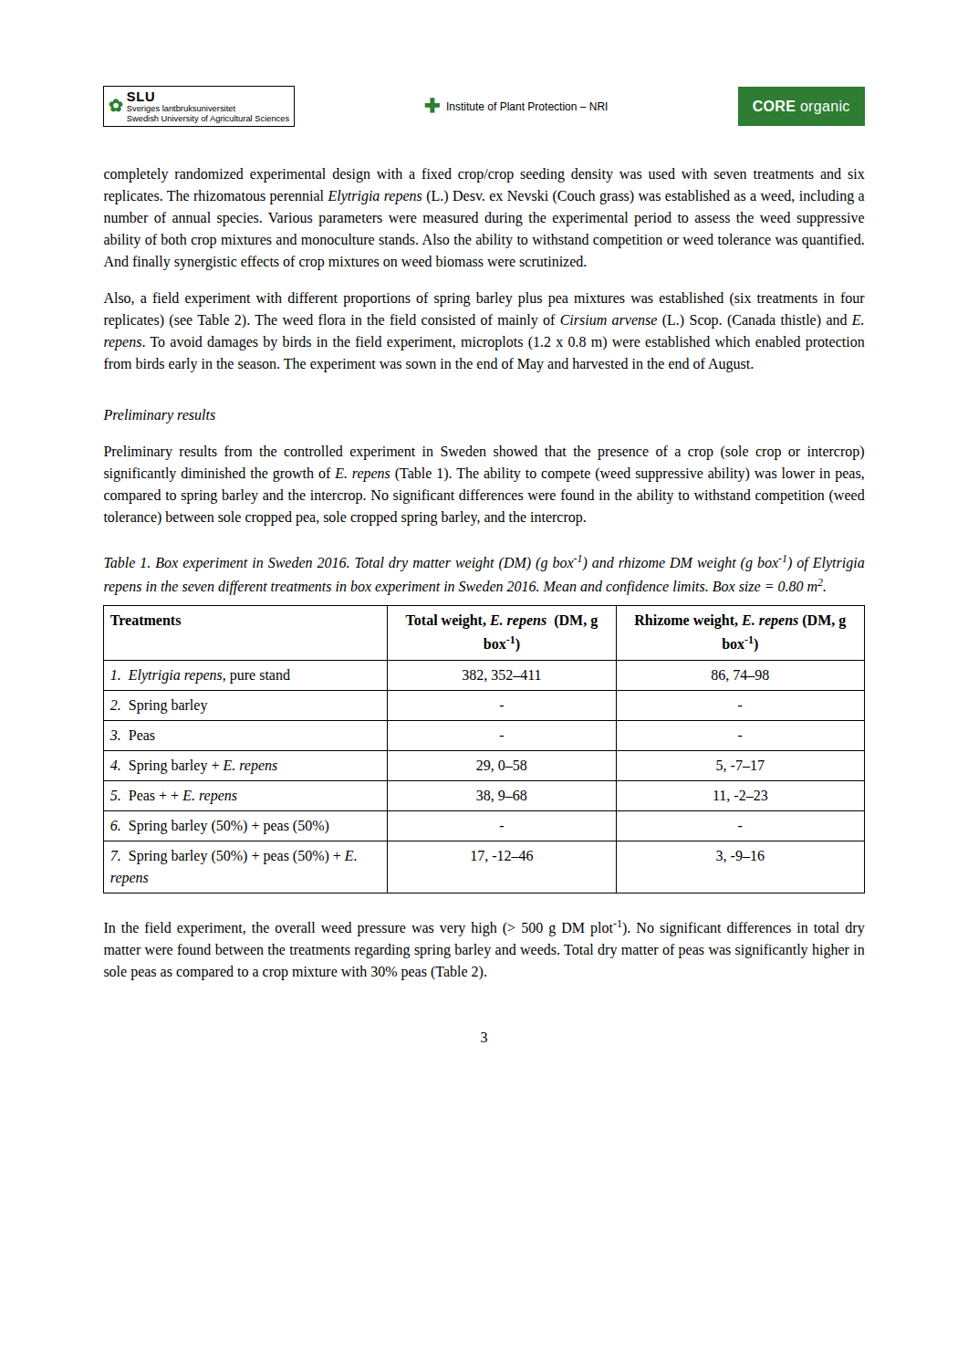✿ SLU
Sveriges lantbruksuniversitet
Swedish University of Agricultural Sciences
✚ Institute of Plant Protection – NRI
CORE organic
completely randomized experimental design with a fixed crop/crop seeding density was used with seven treatments and six replicates. The rhizomatous perennial Elytrigia repens (L.) Desv. ex Nevski (Couch grass) was established as a weed, including a number of annual species. Various parameters were measured during the experimental period to assess the weed suppressive ability of both crop mixtures and monoculture stands. Also the ability to withstand competition or weed tolerance was quantified. And finally synergistic effects of crop mixtures on weed biomass were scrutinized.
Also, a field experiment with different proportions of spring barley plus pea mixtures was established (six treatments in four replicates) (see Table 2). The weed flora in the field consisted of mainly of Cirsium arvense (L.) Scop. (Canada thistle) and E. repens. To avoid damages by birds in the field experiment, microplots (1.2 x 0.8 m) were established which enabled protection from birds early in the season. The experiment was sown in the end of May and harvested in the end of August.
Preliminary results
Preliminary results from the controlled experiment in Sweden showed that the presence of a crop (sole crop or intercrop) significantly diminished the growth of E. repens (Table 1). The ability to compete (weed suppressive ability) was lower in peas, compared to spring barley and the intercrop. No significant differences were found in the ability to withstand competition (weed tolerance) between sole cropped pea, sole cropped spring barley, and the intercrop.
Table 1. Box experiment in Sweden 2016. Total dry matter weight (DM) (g box-1) and rhizome DM weight (g box-1) of Elytrigia repens in the seven different treatments in box experiment in Sweden 2016. Mean and confidence limits. Box size = 0.80 m2.
| Treatments | Total weight, E. repens (DM, g box -1 ) | Rhizome weight, E. repens (DM, g box -1 ) |
| --- | --- | --- |
| 1. Elytrigia repens , pure stand | 382, 352–411 | 86, 74–98 |
| 2. Spring barley | - | - |
| 3. Peas | - | - |
| 4. Spring barley + E. repens | 29, 0–58 | 5, -7–17 |
| 5. Peas + + E. repens | 38, 9–68 | 11, -2–23 |
| 6. Spring barley (50%) + peas (50%) | - | - |
| 7. Spring barley (50%) + peas (50%) + E. repens | 17, -12–46 | 3, -9–16 |
In the field experiment, the overall weed pressure was very high (> 500 g DM plot-1). No significant differences in total dry matter were found between the treatments regarding spring barley and weeds. Total dry matter of peas was significantly higher in sole peas as compared to a crop mixture with 30% peas (Table 2).
3